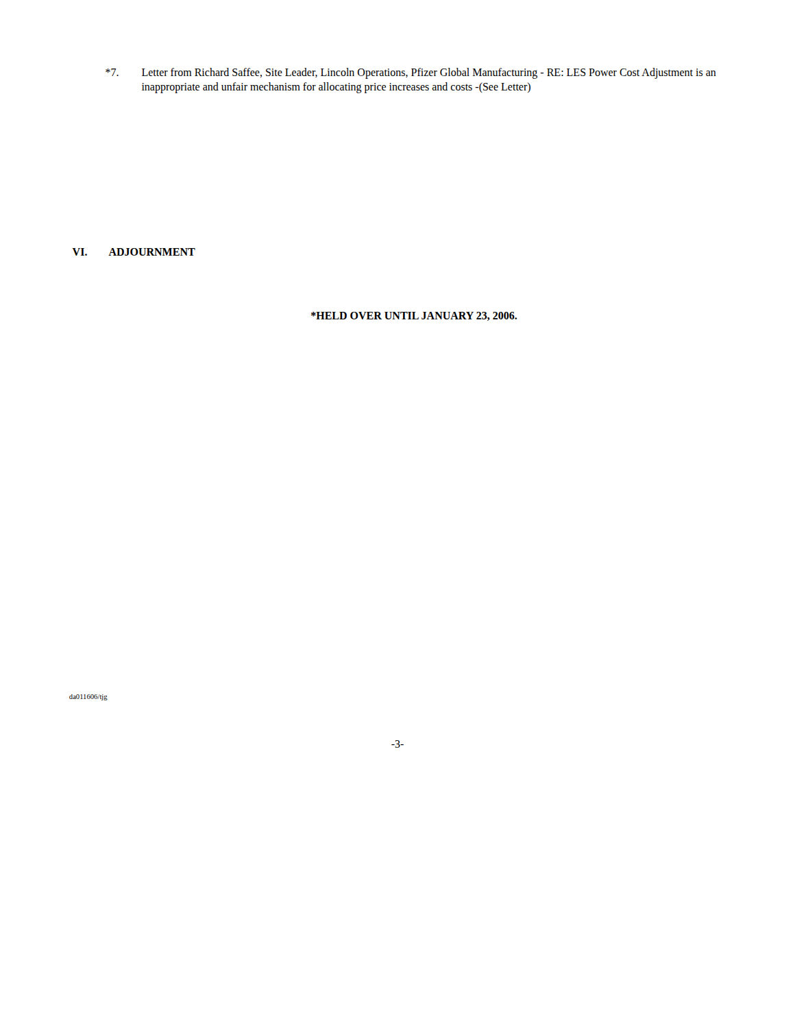*7.
Letter from Richard Saffee, Site Leader, Lincoln Operations, Pfizer Global Manufacturing - RE: LES Power Cost Adjustment is an inappropriate and unfair mechanism for allocating price increases and costs -(See Letter)
VI.
ADJOURNMENT
*HELD OVER UNTIL JANUARY 23, 2006.
da011606/tjg
-3-